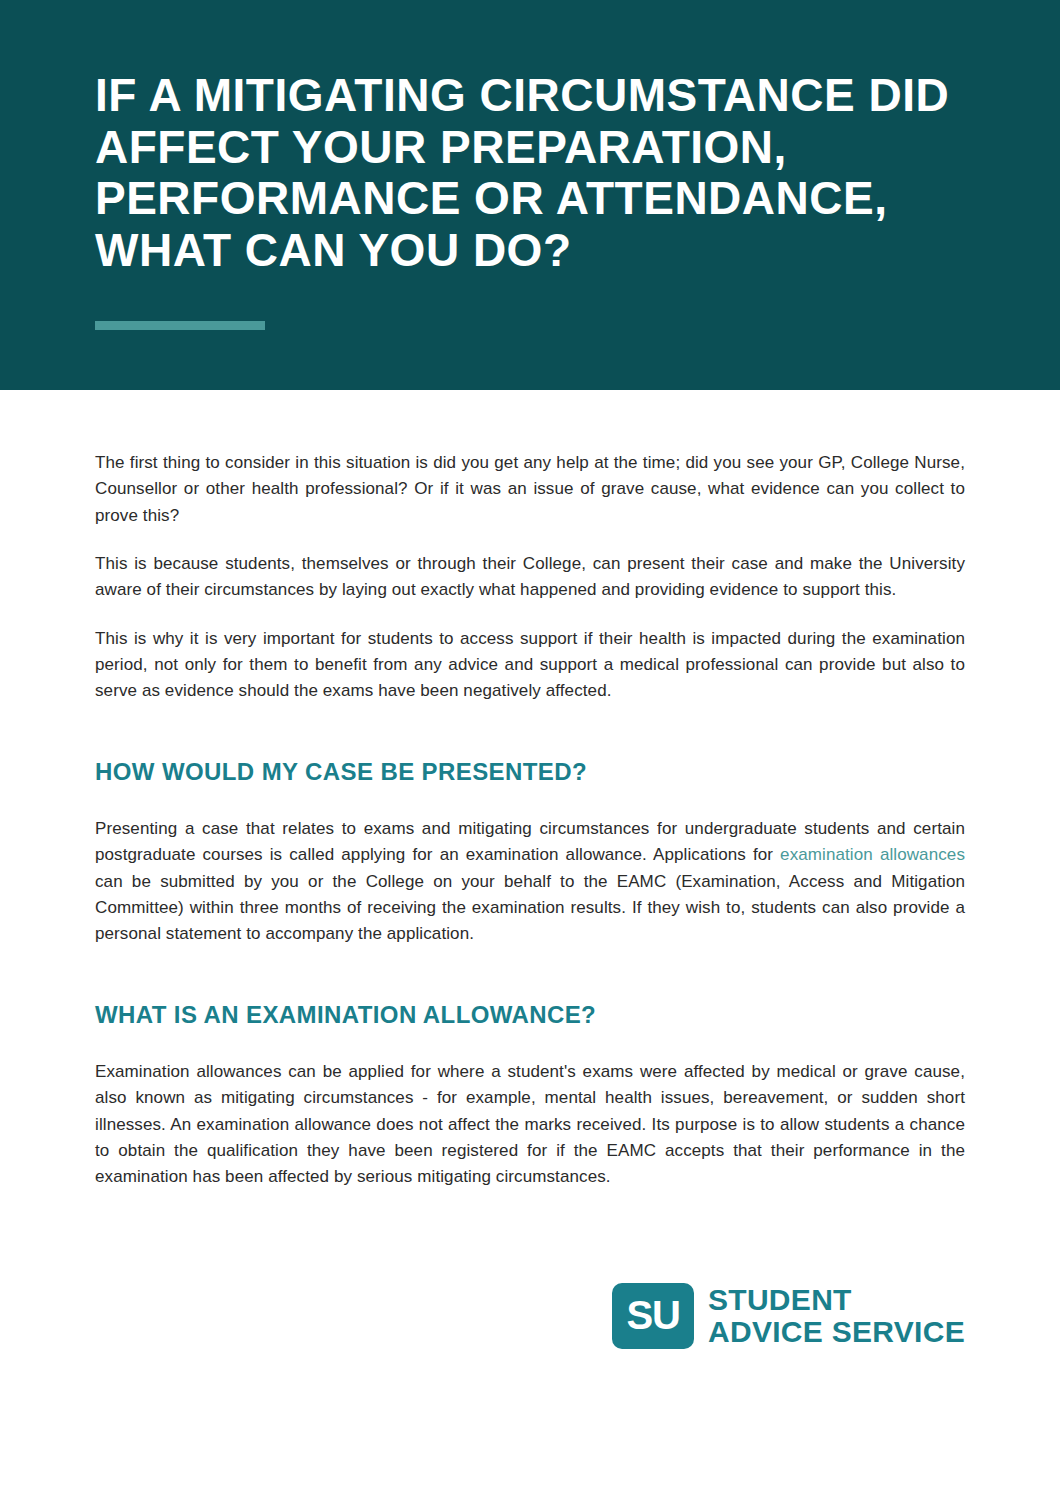If a mitigating circumstance did affect your preparation, performance or attendance, what can you do?
The first thing to consider in this situation is did you get any help at the time; did you see your GP, College Nurse, Counsellor or other health professional? Or if it was an issue of grave cause, what evidence can you collect to prove this?
This is because students, themselves or through their College, can present their case and make the University aware of their circumstances by laying out exactly what happened and providing evidence to support this.
This is why it is very important for students to access support if their health is impacted during the examination period, not only for them to benefit from any advice and support a medical professional can provide but also to serve as evidence should the exams have been negatively affected.
How would my case be presented?
Presenting a case that relates to exams and mitigating circumstances for undergraduate students and certain postgraduate courses is called applying for an examination allowance. Applications for examination allowances can be submitted by you or the College on your behalf to the EAMC (Examination, Access and Mitigation Committee) within three months of receiving the examination results. If they wish to, students can also provide a personal statement to accompany the application.
What is an examination allowance?
Examination allowances can be applied for where a student's exams were affected by medical or grave cause, also known as mitigating circumstances - for example, mental health issues, bereavement, or sudden short illnesses. An examination allowance does not affect the marks received. Its purpose is to allow students a chance to obtain the qualification they have been registered for if the EAMC accepts that their performance in the examination has been affected by serious mitigating circumstances.
SU
Student
Advice Service